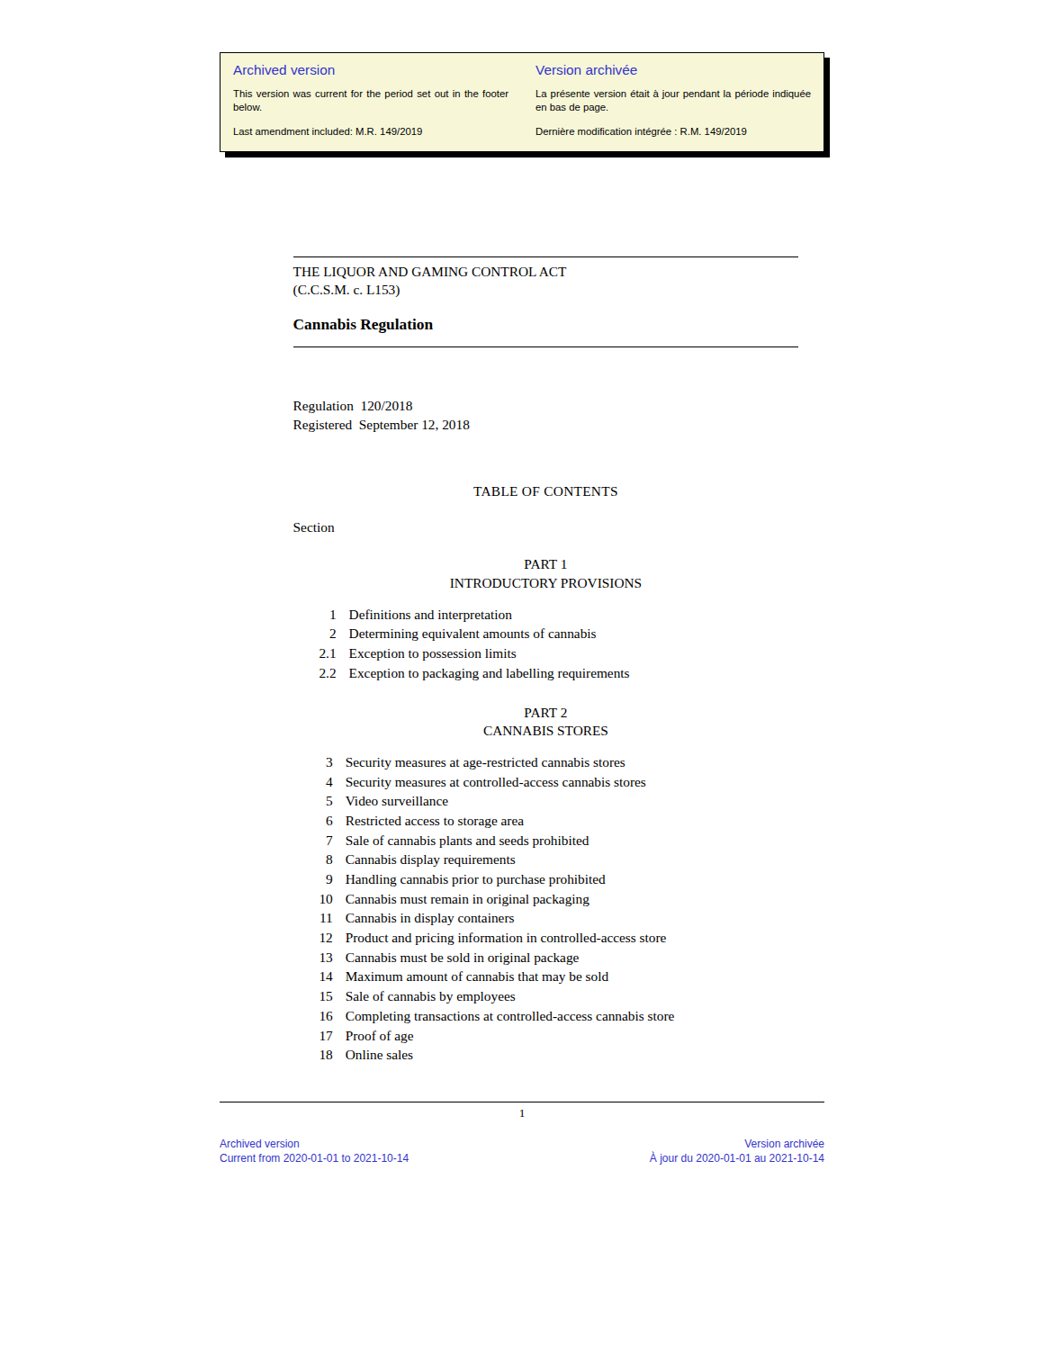Archived version
This version was current for the period set out in the footer below.
Last amendment included: M.R. 149/2019
Version archivée
La présente version était à jour pendant la période indiquée en bas de page.
Dernière modification intégrée : R.M. 149/2019
THE LIQUOR AND GAMING CONTROL ACT
(C.C.S.M. c. L153)
Cannabis Regulation
Regulation 120/2018
Registered September 12, 2018
TABLE OF CONTENTS
Section
PART 1
INTRODUCTORY PROVISIONS
| 1 | Definitions and interpretation |
| 2 | Determining equivalent amounts of cannabis |
| 2.1 | Exception to possession limits |
| 2.2 | Exception to packaging and labelling requirements |
PART 2
CANNABIS STORES
| 3 | Security measures at age-restricted cannabis stores |
| 4 | Security measures at controlled-access cannabis stores |
| 5 | Video surveillance |
| 6 | Restricted access to storage area |
| 7 | Sale of cannabis plants and seeds prohibited |
| 8 | Cannabis display requirements |
| 9 | Handling cannabis prior to purchase prohibited |
| 10 | Cannabis must remain in original packaging |
| 11 | Cannabis in display containers |
| 12 | Product and pricing information in controlled-access store |
| 13 | Cannabis must be sold in original package |
| 14 | Maximum amount of cannabis that may be sold |
| 15 | Sale of cannabis by employees |
| 16 | Completing transactions at controlled-access cannabis store |
| 17 | Proof of age |
| 18 | Online sales |
1
Archived version
Current from 2020-01-01 to 2021-10-14
Version archivée
À jour du 2020-01-01 au 2021-10-14